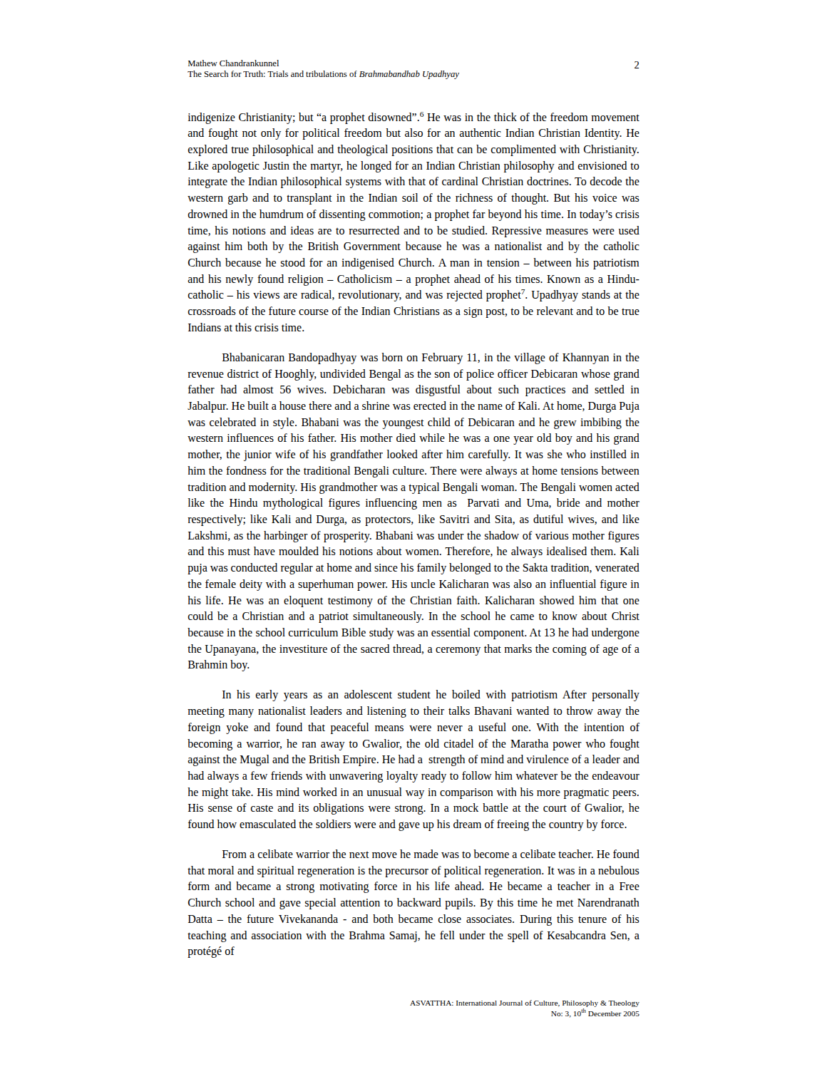2 Mathew Chandrankunnel The Search for Truth: Trials and tribulations of Brahmabandhab Upadhyay
indigenize Christianity; but “a prophet disowned”.6 He was in the thick of the freedom movement and fought not only for political freedom but also for an authentic Indian Christian Identity. He explored true philosophical and theological positions that can be complimented with Christianity. Like apologetic Justin the martyr, he longed for an Indian Christian philosophy and envisioned to integrate the Indian philosophical systems with that of cardinal Christian doctrines. To decode the western garb and to transplant in the Indian soil of the richness of thought. But his voice was drowned in the humdrum of dissenting commotion; a prophet far beyond his time. In today’s crisis time, his notions and ideas are to resurrected and to be studied. Repressive measures were used against him both by the British Government because he was a nationalist and by the catholic Church because he stood for an indigenised Church. A man in tension – between his patriotism and his newly found religion – Catholicism – a prophet ahead of his times. Known as a Hindu-catholic – his views are radical, revolutionary, and was rejected prophet7. Upadhyay stands at the crossroads of the future course of the Indian Christians as a sign post, to be relevant and to be true Indians at this crisis time.
Bhabanicaran Bandopadhyay was born on February 11, in the village of Khannyan in the revenue district of Hooghly, undivided Bengal as the son of police officer Debicaran whose grand father had almost 56 wives. Debicharan was disgustful about such practices and settled in Jabalpur. He built a house there and a shrine was erected in the name of Kali. At home, Durga Puja was celebrated in style. Bhabani was the youngest child of Debicaran and he grew imbibing the western influences of his father. His mother died while he was a one year old boy and his grand mother, the junior wife of his grandfather looked after him carefully. It was she who instilled in him the fondness for the traditional Bengali culture. There were always at home tensions between tradition and modernity. His grandmother was a typical Bengali woman. The Bengali women acted like the Hindu mythological figures influencing men as Parvati and Uma, bride and mother respectively; like Kali and Durga, as protectors, like Savitri and Sita, as dutiful wives, and like Lakshmi, as the harbinger of prosperity. Bhabani was under the shadow of various mother figures and this must have moulded his notions about women. Therefore, he always idealised them. Kali puja was conducted regular at home and since his family belonged to the Sakta tradition, venerated the female deity with a superhuman power. His uncle Kalicharan was also an influential figure in his life. He was an eloquent testimony of the Christian faith. Kalicharan showed him that one could be a Christian and a patriot simultaneously. In the school he came to know about Christ because in the school curriculum Bible study was an essential component. At 13 he had undergone the Upanayana, the investiture of the sacred thread, a ceremony that marks the coming of age of a Brahmin boy.
In his early years as an adolescent student he boiled with patriotism After personally meeting many nationalist leaders and listening to their talks Bhavani wanted to throw away the foreign yoke and found that peaceful means were never a useful one. With the intention of becoming a warrior, he ran away to Gwalior, the old citadel of the Maratha power who fought against the Mugal and the British Empire. He had a strength of mind and virulence of a leader and had always a few friends with unwavering loyalty ready to follow him whatever be the endeavour he might take. His mind worked in an unusual way in comparison with his more pragmatic peers. His sense of caste and its obligations were strong. In a mock battle at the court of Gwalior, he found how emasculated the soldiers were and gave up his dream of freeing the country by force.
From a celibate warrior the next move he made was to become a celibate teacher. He found that moral and spiritual regeneration is the precursor of political regeneration. It was in a nebulous form and became a strong motivating force in his life ahead. He became a teacher in a Free Church school and gave special attention to backward pupils. By this time he met Narendranath Datta – the future Vivekananda - and both became close associates. During this tenure of his teaching and association with the Brahma Samaj, he fell under the spell of Kesabcandra Sen, a protégé of
ASVATTHA: International Journal of Culture, Philosophy & Theology
No: 3, 10th December 2005